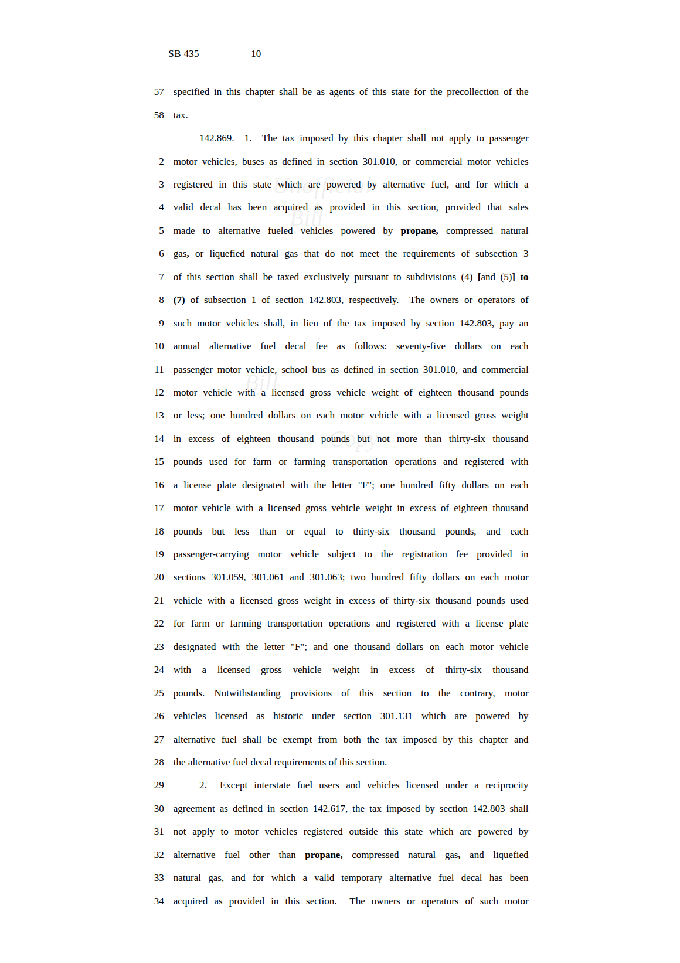Unofficial
Bill
Bill
Copy
SB 435 10
57
specified in this chapter shall be as agents of this state for the precollection of the
58
tax.
142.869. 1. The tax imposed by this chapter shall not apply to passenger
2
motor vehicles, buses as defined in section 301.010, or commercial motor vehicles
3
registered in this state which are powered by alternative fuel, and for which a
4
valid decal has been acquired as provided in this section, provided that sales
5
made to alternative fueled vehicles powered by propane, compressed natural
6
gas, or liquefied natural gas that do not meet the requirements of subsection 3
7
of this section shall be taxed exclusively pursuant to subdivisions (4) [and (5)] to
8
(7) of subsection 1 of section 142.803, respectively. The owners or operators of
9
such motor vehicles shall, in lieu of the tax imposed by section 142.803, pay an
10
annual alternative fuel decal fee as follows: seventy-five dollars on each
11
passenger motor vehicle, school bus as defined in section 301.010, and commercial
12
motor vehicle with a licensed gross vehicle weight of eighteen thousand pounds
13
or less; one hundred dollars on each motor vehicle with a licensed gross weight
14
in excess of eighteen thousand pounds but not more than thirty-six thousand
15
pounds used for farm or farming transportation operations and registered with
16
a license plate designated with the letter "F"; one hundred fifty dollars on each
17
motor vehicle with a licensed gross vehicle weight in excess of eighteen thousand
18
pounds but less than or equal to thirty-six thousand pounds, and each
19
passenger-carrying motor vehicle subject to the registration fee provided in
20
sections 301.059, 301.061 and 301.063; two hundred fifty dollars on each motor
21
vehicle with a licensed gross weight in excess of thirty-six thousand pounds used
22
for farm or farming transportation operations and registered with a license plate
23
designated with the letter "F"; and one thousand dollars on each motor vehicle
24
with a licensed gross vehicle weight in excess of thirty-six thousand
25
pounds. Notwithstanding provisions of this section to the contrary, motor
26
vehicles licensed as historic under section 301.131 which are powered by
27
alternative fuel shall be exempt from both the tax imposed by this chapter and
28
the alternative fuel decal requirements of this section.
29
2. Except interstate fuel users and vehicles licensed under a reciprocity
30
agreement as defined in section 142.617, the tax imposed by section 142.803 shall
31
not apply to motor vehicles registered outside this state which are powered by
32
alternative fuel other than propane, compressed natural gas, and liquefied
33
natural gas, and for which a valid temporary alternative fuel decal has been
34
acquired as provided in this section. The owners or operators of such motor